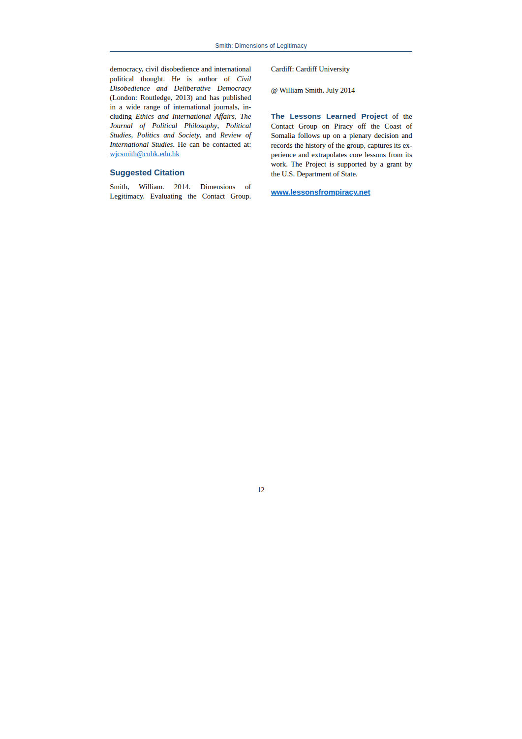Smith: Dimensions of Legitimacy
democracy, civil disobedience and international political thought. He is author of Civil Disobedience and Deliberative Democracy (London: Routledge, 2013) and has published in a wide range of international journals, including Ethics and International Affairs, The Journal of Political Philosophy, Political Studies, Politics and Society, and Review of International Studies. He can be contacted at: wjcsmith@cuhk.edu.hk
Suggested Citation
Smith, William. 2014. Dimensions of Legitimacy. Evaluating the Contact Group. Cardiff: Cardiff University
@ William Smith, July 2014
The Lessons Learned Project of the Contact Group on Piracy off the Coast of Somalia follows up on a plenary decision and records the history of the group, captures its experience and extrapolates core lessons from its work. The Project is supported by a grant by the U.S. Department of State.
www.lessonsfrompiracy.net
12